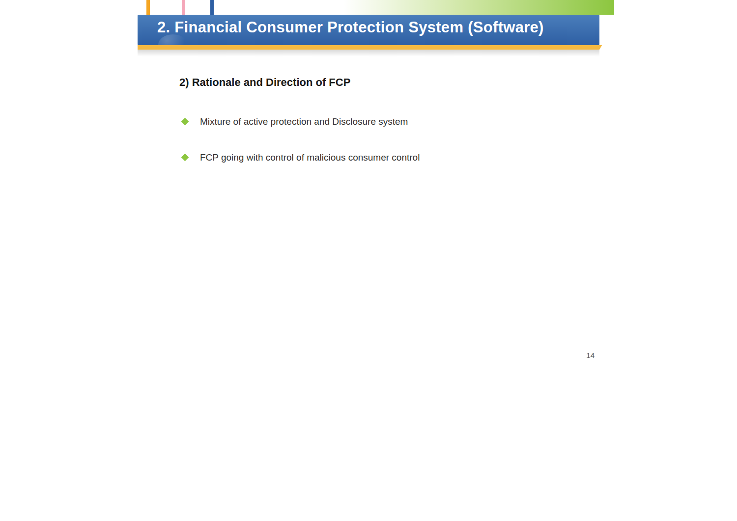2. Financial Consumer Protection System (Software)
2) Rationale and Direction of FCP
Mixture of active protection and Disclosure system
FCP going with control of malicious consumer control
14